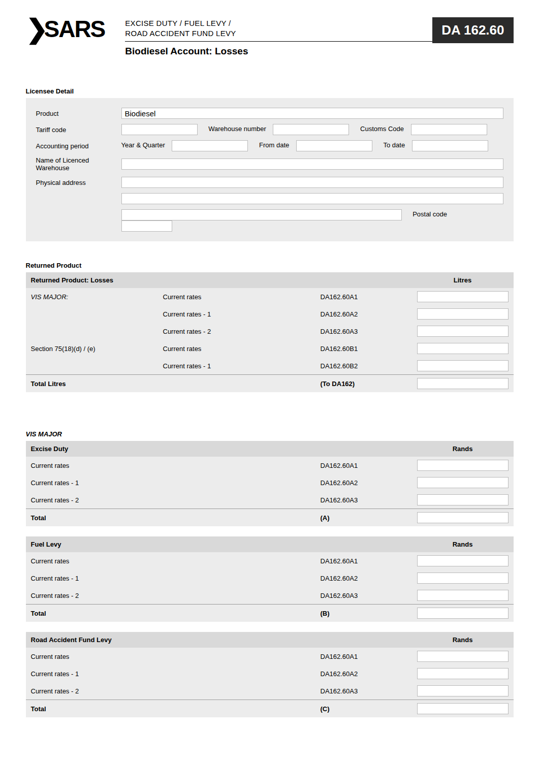❯SARS
EXCISE DUTY / FUEL LEVY /
ROAD ACCIDENT FUND LEVY
Biodiesel Account: Losses
DA 162.60
Licensee Detail
| Product | Biodiesel |
| Tariff code | Warehouse number Customs Code |
| Accounting period | Year & Quarter From date To date |
| Name of Licenced Warehouse | |
| Physical address | |
| | Postal code |
Returned Product
| Returned Product: Losses | Litres |
| VIS MAJOR: | Current rates | DA162.60A1 | |
| | Current rates - 1 | DA162.60A2 | |
| | Current rates - 2 | DA162.60A3 | |
| Section 75(18)(d) / (e) | Current rates | DA162.60B1 | |
| | Current rates - 1 | DA162.60B2 | |
| Total Litres | (To DA162) | |
VIS MAJOR
| Excise Duty | Rands |
| Current rates | DA162.60A1 | |
| Current rates - 1 | DA162.60A2 | |
| Current rates - 2 | DA162.60A3 | |
| Total | (A) | |
| Fuel Levy | Rands |
| Current rates | DA162.60A1 | |
| Current rates - 1 | DA162.60A2 | |
| Current rates - 2 | DA162.60A3 | |
| Total | (B) | |
| Road Accident Fund Levy | Rands |
| Current rates | DA162.60A1 | |
| Current rates - 1 | DA162.60A2 | |
| Current rates - 2 | DA162.60A3 | |
| Total | (C) | |